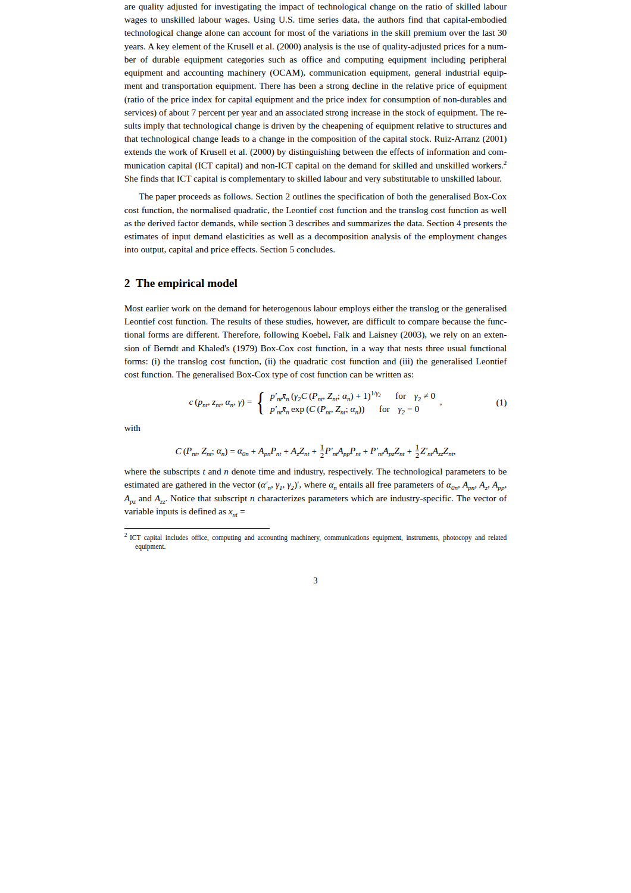are quality adjusted for investigating the impact of technological change on the ratio of skilled labour wages to unskilled labour wages. Using U.S. time series data, the authors find that capital-embodied technological change alone can account for most of the variations in the skill premium over the last 30 years. A key element of the Krusell et al. (2000) analysis is the use of quality-adjusted prices for a number of durable equipment categories such as office and computing equipment including peripheral equipment and accounting machinery (OCAM), communication equipment, general industrial equipment and transportation equipment. There has been a strong decline in the relative price of equipment (ratio of the price index for capital equipment and the price index for consumption of non-durables and services) of about 7 percent per year and an associated strong increase in the stock of equipment. The results imply that technological change is driven by the cheapening of equipment relative to structures and that technological change leads to a change in the composition of the capital stock. Ruiz-Arranz (2001) extends the work of Krusell et al. (2000) by distinguishing between the effects of information and communication capital (ICT capital) and non-ICT capital on the demand for skilled and unskilled workers.2 She finds that ICT capital is complementary to skilled labour and very substitutable to unskilled labour.
The paper proceeds as follows. Section 2 outlines the specification of both the generalised Box-Cox cost function, the normalised quadratic, the Leontief cost function and the translog cost function as well as the derived factor demands, while section 3 describes and summarizes the data. Section 4 presents the estimates of input demand elasticities as well as a decomposition analysis of the employment changes into output, capital and price effects. Section 5 concludes.
2 The empirical model
Most earlier work on the demand for heterogenous labour employs either the translog or the generalised Leontief cost function. The results of these studies, however, are difficult to compare because the functional forms are different. Therefore, following Koebel, Falk and Laisney (2003), we rely on an extension of Berndt and Khaled's (1979) Box-Cox cost function, in a way that nests three usual functional forms: (i) the translog cost function, (ii) the quadratic cost function and (iii) the generalised Leontief cost function. The generalised Box-Cox type of cost function can be written as:
c (pnt, znt, αn, γ) = { p′nt x̄n (γ2 C (Pnt, Znt; αn) + 1)1/γ2 for γ2 ≠ 0 p′nt x̄n exp (C (Pnt, Znt; αn)) for γ2 = 0 ,
(1)
with
C (Pnt, Znt; αn) = α0n + Apn Pnt + Az Znt + 12 P′nt App Pnt + P′nt Apz Znt + 12 Z′nt Azz Znt,
where the subscripts t and n denote time and industry, respectively. The technological parameters to be estimated are gathered in the vector (α′n, γ1, γ2)′, where αn entails all free parameters of α0n, Apn, Az, App, Apz and Azz. Notice that subscript n characterizes parameters which are industry-specific. The vector of variable inputs is defined as xnt =
2 ICT capital includes office, computing and accounting machinery, communications equipment, instruments, photocopy and related equipment.
3